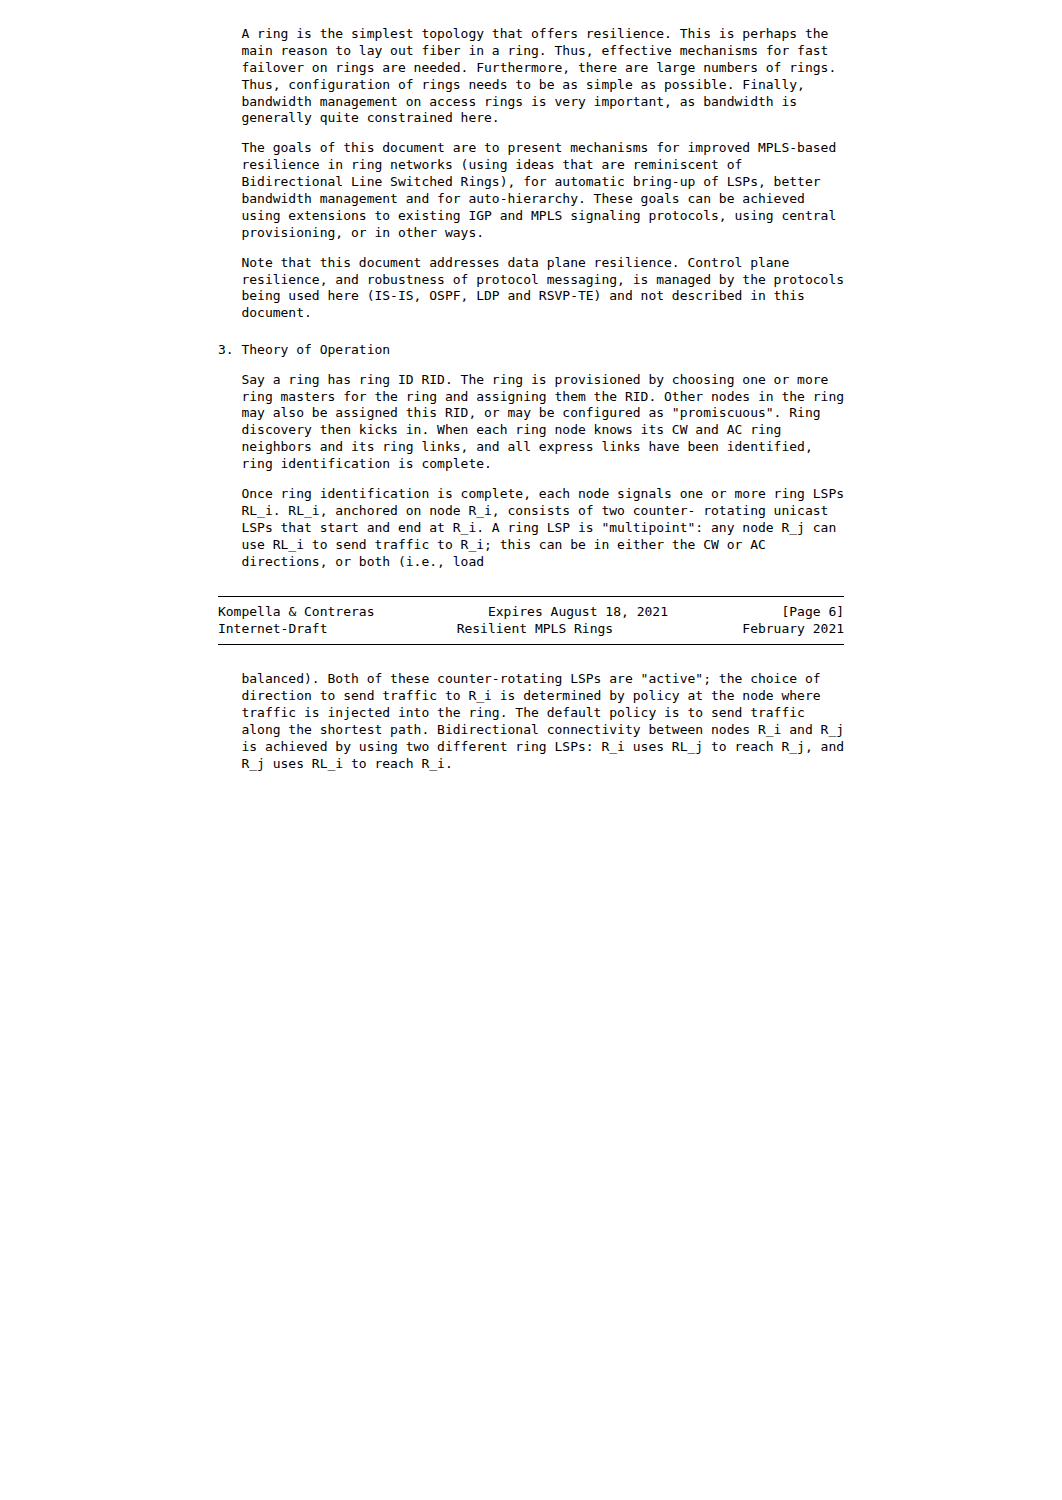A ring is the simplest topology that offers resilience. This is perhaps the main reason to lay out fiber in a ring. Thus, effective mechanisms for fast failover on rings are needed. Furthermore, there are large numbers of rings. Thus, configuration of rings needs to be as simple as possible. Finally, bandwidth management on access rings is very important, as bandwidth is generally quite constrained here.
The goals of this document are to present mechanisms for improved MPLS-based resilience in ring networks (using ideas that are reminiscent of Bidirectional Line Switched Rings), for automatic bring-up of LSPs, better bandwidth management and for auto-hierarchy. These goals can be achieved using extensions to existing IGP and MPLS signaling protocols, using central provisioning, or in other ways.
Note that this document addresses data plane resilience. Control plane resilience, and robustness of protocol messaging, is managed by the protocols being used here (IS-IS, OSPF, LDP and RSVP-TE) and not described in this document.
3. Theory of Operation
Say a ring has ring ID RID. The ring is provisioned by choosing one or more ring masters for the ring and assigning them the RID. Other nodes in the ring may also be assigned this RID, or may be configured as "promiscuous". Ring discovery then kicks in. When each ring node knows its CW and AC ring neighbors and its ring links, and all express links have been identified, ring identification is complete.
Once ring identification is complete, each node signals one or more ring LSPs RL_i. RL_i, anchored on node R_i, consists of two counter- rotating unicast LSPs that start and end at R_i. A ring LSP is "multipoint": any node R_j can use RL_i to send traffic to R_i; this can be in either the CW or AC directions, or both (i.e., load
Kompella & Contreras Expires August 18, 2021 [Page 6]
Internet-Draft Resilient MPLS Rings February 2021
balanced). Both of these counter-rotating LSPs are "active"; the choice of direction to send traffic to R_i is determined by policy at the node where traffic is injected into the ring. The default policy is to send traffic along the shortest path. Bidirectional connectivity between nodes R_i and R_j is achieved by using two different ring LSPs: R_i uses RL_j to reach R_j, and R_j uses RL_i to reach R_i.